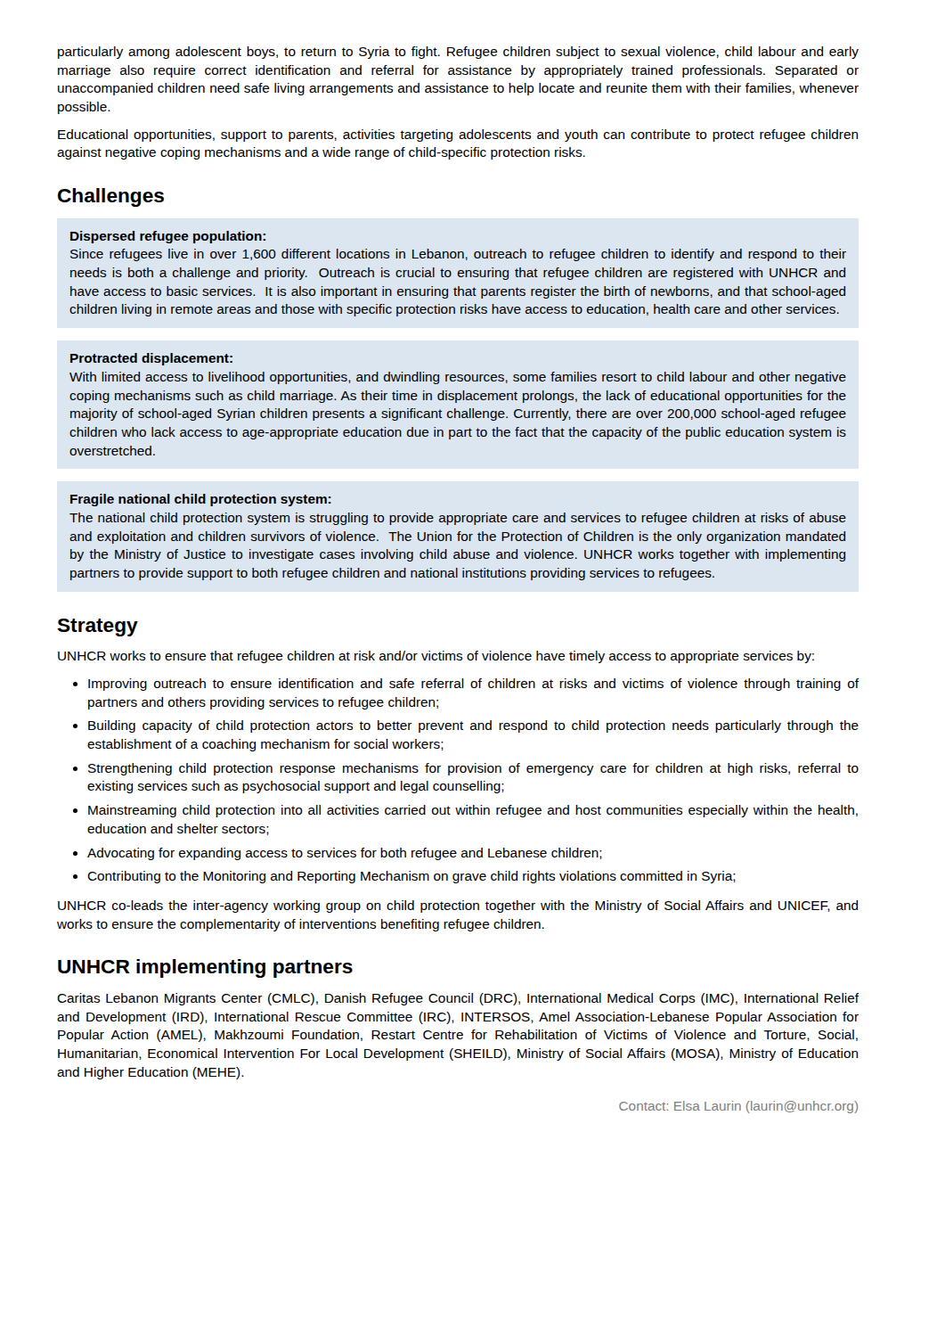particularly among adolescent boys, to return to Syria to fight. Refugee children subject to sexual violence, child labour and early marriage also require correct identification and referral for assistance by appropriately trained professionals. Separated or unaccompanied children need safe living arrangements and assistance to help locate and reunite them with their families, whenever possible.
Educational opportunities, support to parents, activities targeting adolescents and youth can contribute to protect refugee children against negative coping mechanisms and a wide range of child-specific protection risks.
Challenges
Dispersed refugee population:
Since refugees live in over 1,600 different locations in Lebanon, outreach to refugee children to identify and respond to their needs is both a challenge and priority. Outreach is crucial to ensuring that refugee children are registered with UNHCR and have access to basic services. It is also important in ensuring that parents register the birth of newborns, and that school-aged children living in remote areas and those with specific protection risks have access to education, health care and other services.
Protracted displacement:
With limited access to livelihood opportunities, and dwindling resources, some families resort to child labour and other negative coping mechanisms such as child marriage. As their time in displacement prolongs, the lack of educational opportunities for the majority of school-aged Syrian children presents a significant challenge. Currently, there are over 200,000 school-aged refugee children who lack access to age-appropriate education due in part to the fact that the capacity of the public education system is overstretched.
Fragile national child protection system:
The national child protection system is struggling to provide appropriate care and services to refugee children at risks of abuse and exploitation and children survivors of violence. The Union for the Protection of Children is the only organization mandated by the Ministry of Justice to investigate cases involving child abuse and violence. UNHCR works together with implementing partners to provide support to both refugee children and national institutions providing services to refugees.
Strategy
UNHCR works to ensure that refugee children at risk and/or victims of violence have timely access to appropriate services by:
Improving outreach to ensure identification and safe referral of children at risks and victims of violence through training of partners and others providing services to refugee children;
Building capacity of child protection actors to better prevent and respond to child protection needs particularly through the establishment of a coaching mechanism for social workers;
Strengthening child protection response mechanisms for provision of emergency care for children at high risks, referral to existing services such as psychosocial support and legal counselling;
Mainstreaming child protection into all activities carried out within refugee and host communities especially within the health, education and shelter sectors;
Advocating for expanding access to services for both refugee and Lebanese children;
Contributing to the Monitoring and Reporting Mechanism on grave child rights violations committed in Syria;
UNHCR co-leads the inter-agency working group on child protection together with the Ministry of Social Affairs and UNICEF, and works to ensure the complementarity of interventions benefiting refugee children.
UNHCR implementing partners
Caritas Lebanon Migrants Center (CMLC), Danish Refugee Council (DRC), International Medical Corps (IMC), International Relief and Development (IRD), International Rescue Committee (IRC), INTERSOS, Amel Association-Lebanese Popular Association for Popular Action (AMEL), Makhzoumi Foundation, Restart Centre for Rehabilitation of Victims of Violence and Torture, Social, Humanitarian, Economical Intervention For Local Development (SHEILD), Ministry of Social Affairs (MOSA), Ministry of Education and Higher Education (MEHE).
Contact: Elsa Laurin (laurin@unhcr.org)